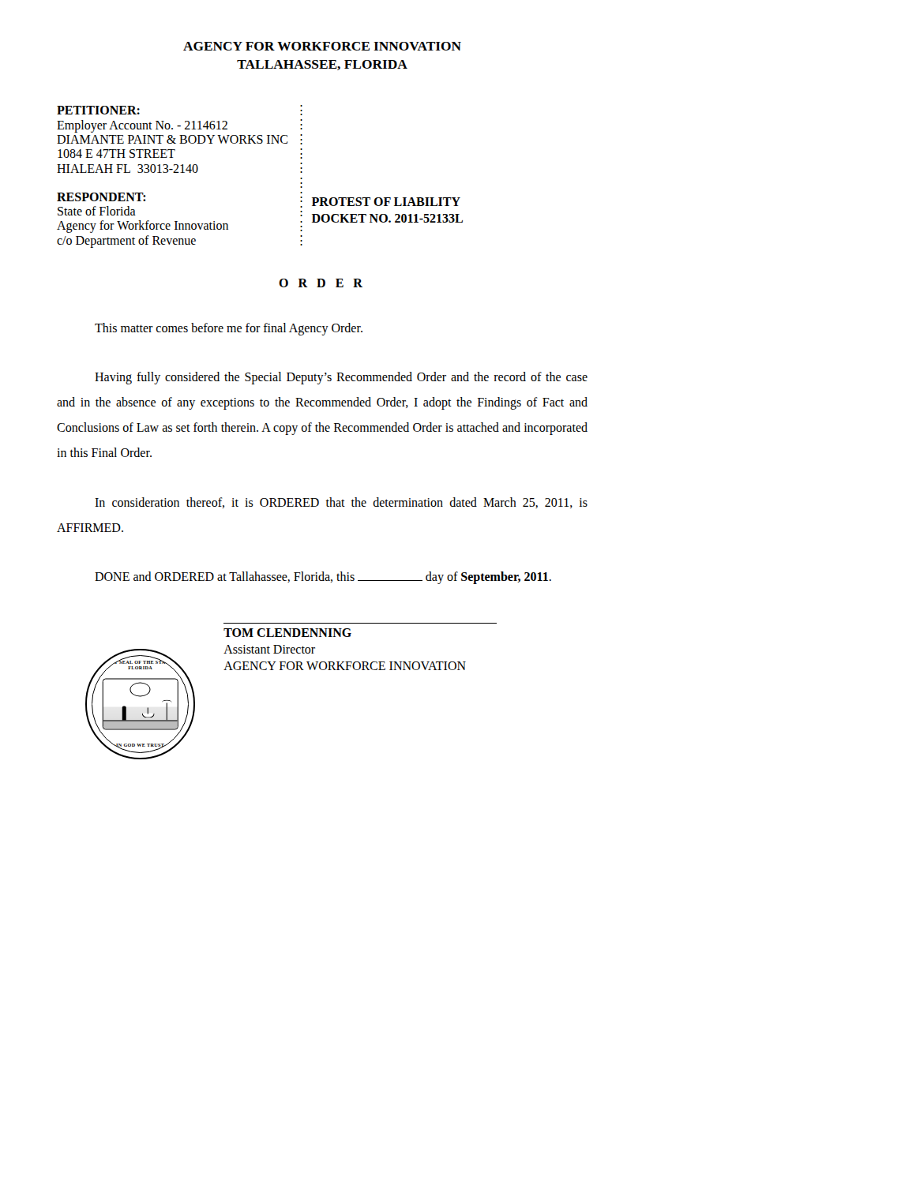AGENCY FOR WORKFORCE INNOVATION
TALLAHASSEE, FLORIDA
| PETITIONER: Employer Account No. - 2114612 DIAMANTE PAINT & BODY WORKS INC 1084 E 47TH STREET HIALEAH FL 33013-2140 RESPONDENT: State of Florida Agency for Workforce Innovation c/o Department of Revenue | ⋮ ⋮ ⋮ ⋮ ⋮ ⋮ ⋮ ⋮ ⋮ ⋮ | PROTEST OF LIABILITY DOCKET NO. 2011-52133L |
O R D E R
This matter comes before me for final Agency Order.
Having fully considered the Special Deputy’s Recommended Order and the record of the case and in the absence of any exceptions to the Recommended Order, I adopt the Findings of Fact and Conclusions of Law as set forth therein. A copy of the Recommended Order is attached and incorporated in this Final Order.
In consideration thereof, it is ORDERED that the determination dated March 25, 2011, is AFFIRMED.
DONE and ORDERED at Tallahassee, Florida, this day of September, 2011.
| GREAT SEAL OF THE STATE OF FLORIDA IN GOD WE TRUST | TOM CLENDENNING Assistant Director AGENCY FOR WORKFORCE INNOVATION |